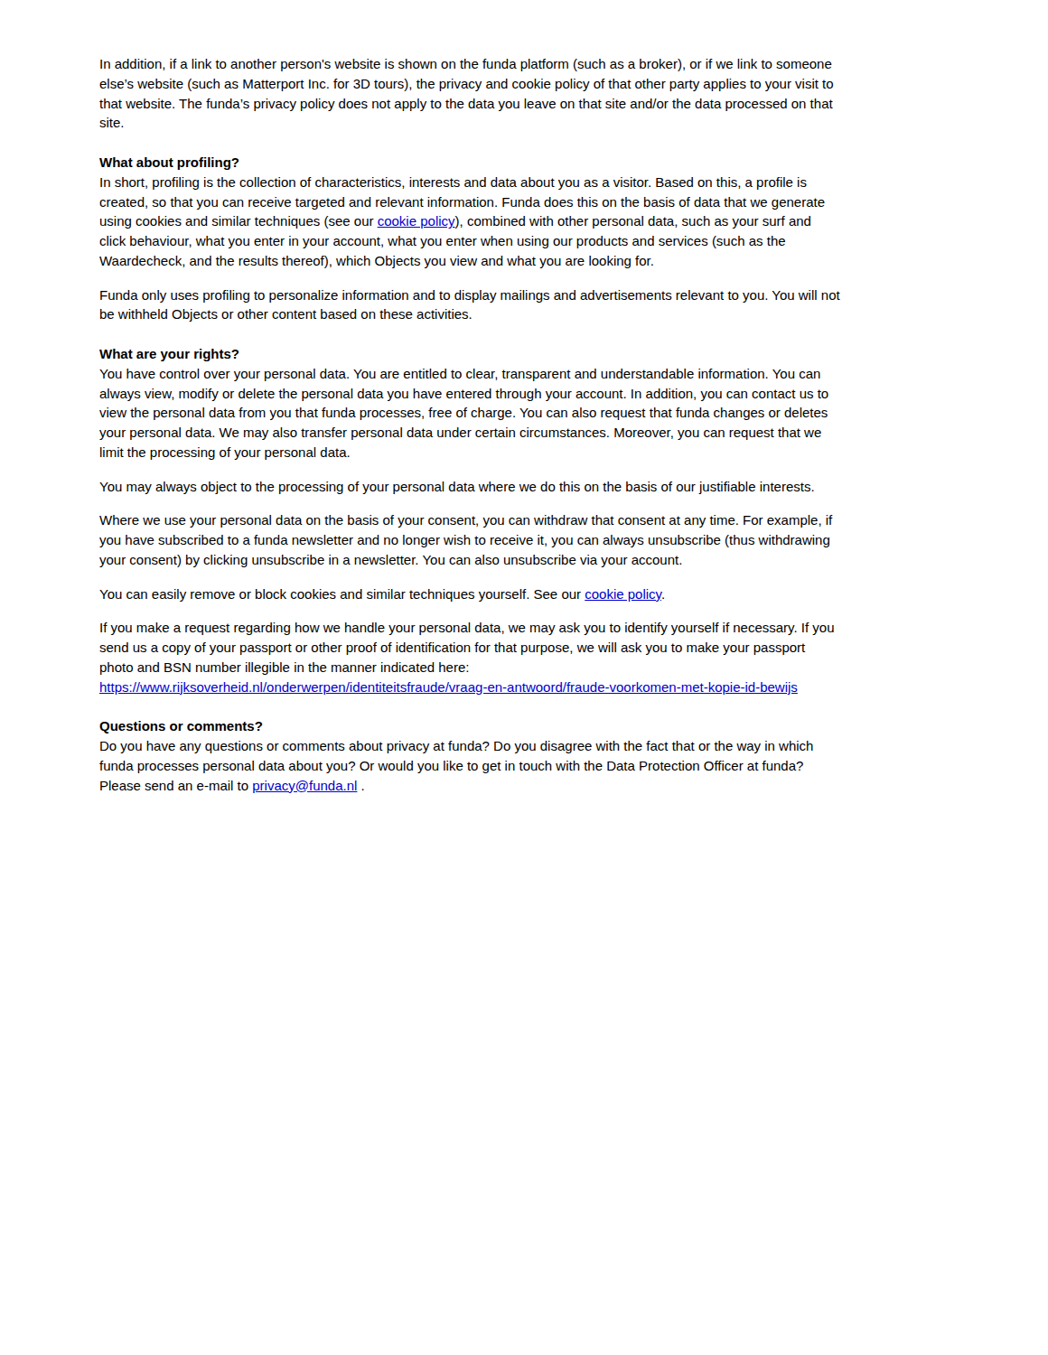In addition, if a link to another person's website is shown on the funda platform (such as a broker), or if we link to someone else’s website (such as Matterport Inc. for 3D tours), the privacy and cookie policy of that other party applies to your visit to that website. The funda’s privacy policy does not apply to the data you leave on that site and/or the data processed on that site.
What about profiling?
In short, profiling is the collection of characteristics, interests and data about you as a visitor. Based on this, a profile is created, so that you can receive targeted and relevant information. Funda does this on the basis of data that we generate using cookies and similar techniques (see our cookie policy), combined with other personal data, such as your surf and click behaviour, what you enter in your account, what you enter when using our products and services (such as the Waardecheck, and the results thereof), which Objects you view and what you are looking for.
Funda only uses profiling to personalize information and to display mailings and advertisements relevant to you. You will not be withheld Objects or other content based on these activities.
What are your rights?
You have control over your personal data. You are entitled to clear, transparent and understandable information. You can always view, modify or delete the personal data you have entered through your account. In addition, you can contact us to view the personal data from you that funda processes, free of charge. You can also request that funda changes or deletes your personal data. We may also transfer personal data under certain circumstances. Moreover, you can request that we limit the processing of your personal data.
You may always object to the processing of your personal data where we do this on the basis of our justifiable interests.
Where we use your personal data on the basis of your consent, you can withdraw that consent at any time. For example, if you have subscribed to a funda newsletter and no longer wish to receive it, you can always unsubscribe (thus withdrawing your consent) by clicking unsubscribe in a newsletter. You can also unsubscribe via your account.
You can easily remove or block cookies and similar techniques yourself. See our cookie policy.
If you make a request regarding how we handle your personal data, we may ask you to identify yourself if necessary. If you send us a copy of your passport or other proof of identification for that purpose, we will ask you to make your passport photo and BSN number illegible in the manner indicated here:
https://www.rijksoverheid.nl/onderwerpen/identiteitsfraude/vraag-en-antwoord/fraude-voorkomen-met-kopie-id-bewijs
Questions or comments?
Do you have any questions or comments about privacy at funda? Do you disagree with the fact that or the way in which funda processes personal data about you? Or would you like to get in touch with the Data Protection Officer at funda?
Please send an e-mail to privacy@funda.nl .